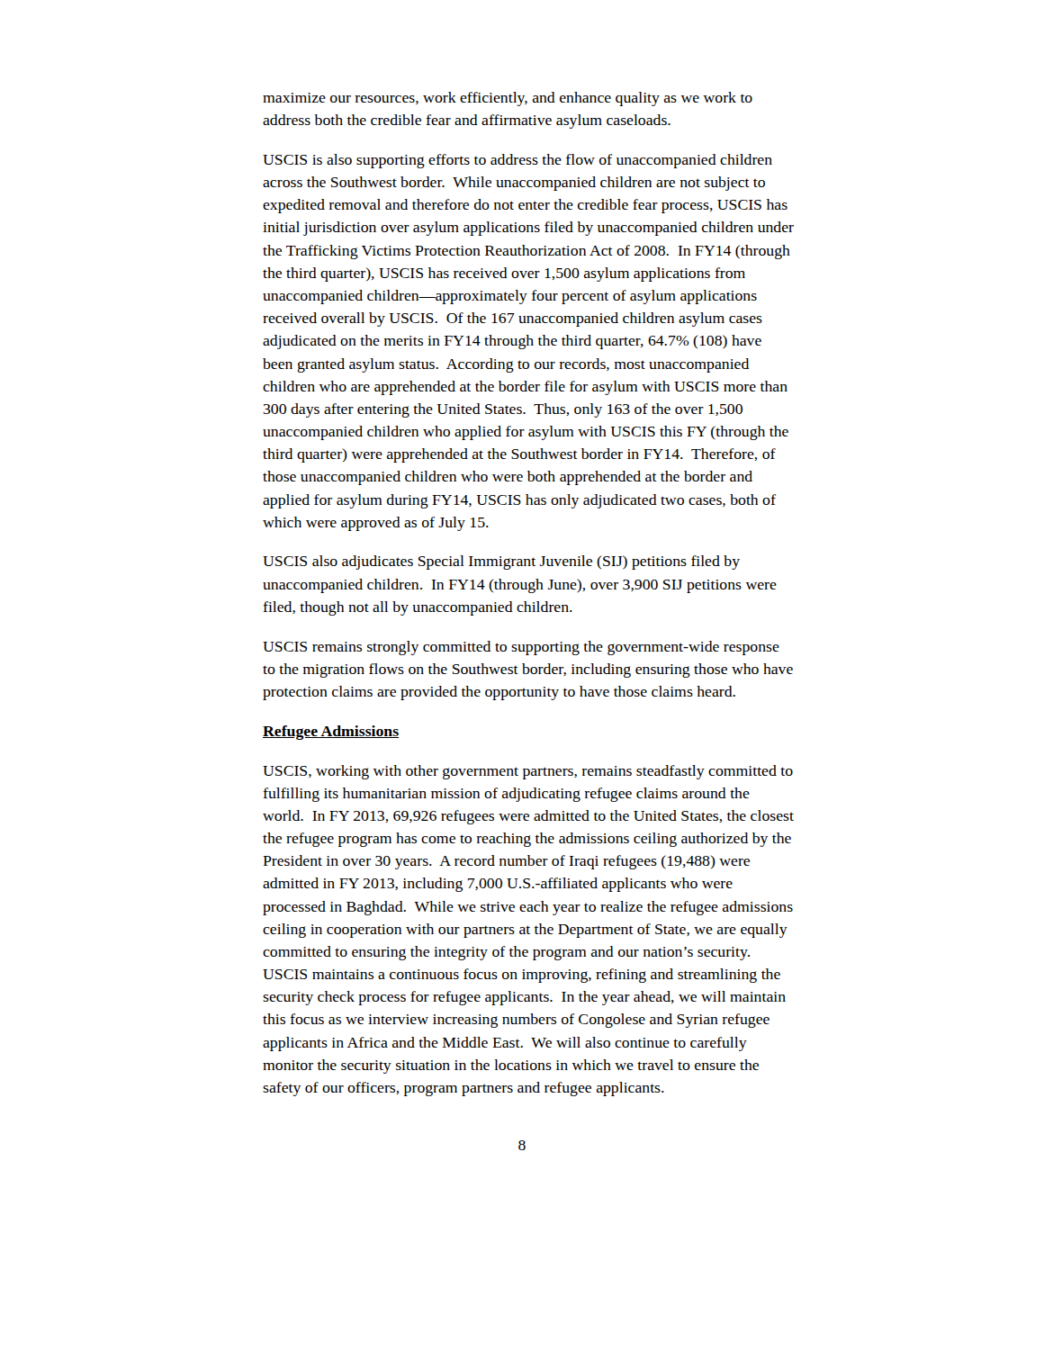maximize our resources, work efficiently, and enhance quality as we work to address both the credible fear and affirmative asylum caseloads.
USCIS is also supporting efforts to address the flow of unaccompanied children across the Southwest border. While unaccompanied children are not subject to expedited removal and therefore do not enter the credible fear process, USCIS has initial jurisdiction over asylum applications filed by unaccompanied children under the Trafficking Victims Protection Reauthorization Act of 2008. In FY14 (through the third quarter), USCIS has received over 1,500 asylum applications from unaccompanied children—approximately four percent of asylum applications received overall by USCIS. Of the 167 unaccompanied children asylum cases adjudicated on the merits in FY14 through the third quarter, 64.7% (108) have been granted asylum status. According to our records, most unaccompanied children who are apprehended at the border file for asylum with USCIS more than 300 days after entering the United States. Thus, only 163 of the over 1,500 unaccompanied children who applied for asylum with USCIS this FY (through the third quarter) were apprehended at the Southwest border in FY14. Therefore, of those unaccompanied children who were both apprehended at the border and applied for asylum during FY14, USCIS has only adjudicated two cases, both of which were approved as of July 15.
USCIS also adjudicates Special Immigrant Juvenile (SIJ) petitions filed by unaccompanied children. In FY14 (through June), over 3,900 SIJ petitions were filed, though not all by unaccompanied children.
USCIS remains strongly committed to supporting the government-wide response to the migration flows on the Southwest border, including ensuring those who have protection claims are provided the opportunity to have those claims heard.
Refugee Admissions
USCIS, working with other government partners, remains steadfastly committed to fulfilling its humanitarian mission of adjudicating refugee claims around the world. In FY 2013, 69,926 refugees were admitted to the United States, the closest the refugee program has come to reaching the admissions ceiling authorized by the President in over 30 years. A record number of Iraqi refugees (19,488) were admitted in FY 2013, including 7,000 U.S.-affiliated applicants who were processed in Baghdad. While we strive each year to realize the refugee admissions ceiling in cooperation with our partners at the Department of State, we are equally committed to ensuring the integrity of the program and our nation’s security. USCIS maintains a continuous focus on improving, refining and streamlining the security check process for refugee applicants. In the year ahead, we will maintain this focus as we interview increasing numbers of Congolese and Syrian refugee applicants in Africa and the Middle East. We will also continue to carefully monitor the security situation in the locations in which we travel to ensure the safety of our officers, program partners and refugee applicants.
8